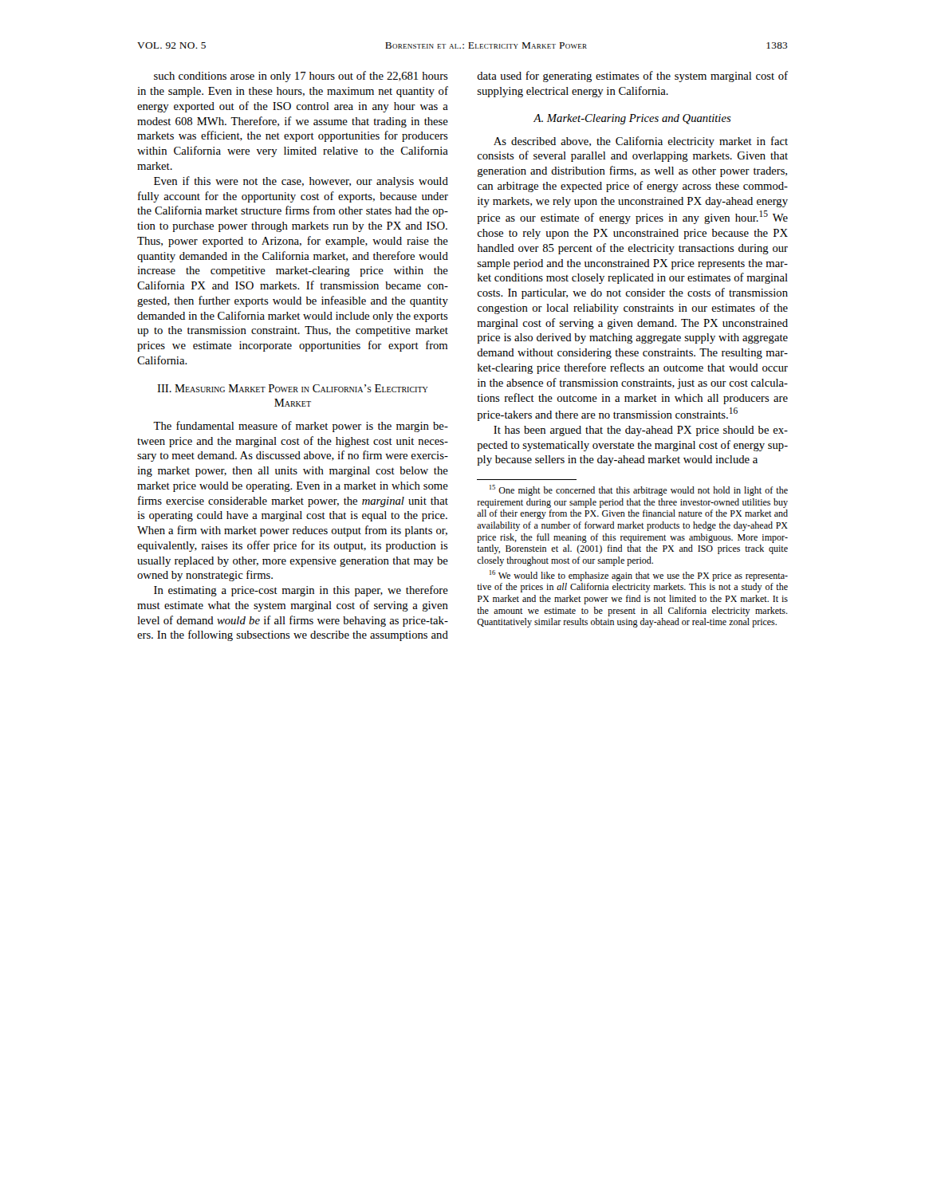VOL. 92 NO. 5 Borenstein et al.: Electricity Market Power 1383
such conditions arose in only 17 hours out of the 22,681 hours in the sample. Even in these hours, the maximum net quantity of energy exported out of the ISO control area in any hour was a modest 608 MWh. Therefore, if we assume that trading in these markets was efficient, the net export opportunities for producers within California were very limited relative to the California market.
Even if this were not the case, however, our analysis would fully account for the opportunity cost of exports, because under the California market structure firms from other states had the option to purchase power through markets run by the PX and ISO. Thus, power exported to Arizona, for example, would raise the quantity demanded in the California market, and therefore would increase the competitive market-clearing price within the California PX and ISO markets. If transmission became congested, then further exports would be infeasible and the quantity demanded in the California market would include only the exports up to the transmission constraint. Thus, the competitive market prices we estimate incorporate opportunities for export from California.
III. Measuring Market Power in California’s Electricity Market
The fundamental measure of market power is the margin between price and the marginal cost of the highest cost unit necessary to meet demand. As discussed above, if no firm were exercising market power, then all units with marginal cost below the market price would be operating. Even in a market in which some firms exercise considerable market power, the marginal unit that is operating could have a marginal cost that is equal to the price. When a firm with market power reduces output from its plants or, equivalently, raises its offer price for its output, its production is usually replaced by other, more expensive generation that may be owned by nonstrategic firms.
In estimating a price-cost margin in this paper, we therefore must estimate what the system marginal cost of serving a given level of demand would be if all firms were behaving as price-takers. In the following subsections we describe the assumptions and data used for generating estimates of the system marginal cost of supplying electrical energy in California.
A. Market-Clearing Prices and Quantities
As described above, the California electricity market in fact consists of several parallel and overlapping markets. Given that generation and distribution firms, as well as other power traders, can arbitrage the expected price of energy across these commodity markets, we rely upon the unconstrained PX day-ahead energy price as our estimate of energy prices in any given hour.15 We chose to rely upon the PX unconstrained price because the PX handled over 85 percent of the electricity transactions during our sample period and the unconstrained PX price represents the market conditions most closely replicated in our estimates of marginal costs. In particular, we do not consider the costs of transmission congestion or local reliability constraints in our estimates of the marginal cost of serving a given demand. The PX unconstrained price is also derived by matching aggregate supply with aggregate demand without considering these constraints. The resulting market-clearing price therefore reflects an outcome that would occur in the absence of transmission constraints, just as our cost calculations reflect the outcome in a market in which all producers are price-takers and there are no transmission constraints.16
It has been argued that the day-ahead PX price should be expected to systematically overstate the marginal cost of energy supply because sellers in the day-ahead market would include a
15 One might be concerned that this arbitrage would not hold in light of the requirement during our sample period that the three investor-owned utilities buy all of their energy from the PX. Given the financial nature of the PX market and availability of a number of forward market products to hedge the day-ahead PX price risk, the full meaning of this requirement was ambiguous. More importantly, Borenstein et al. (2001) find that the PX and ISO prices track quite closely throughout most of our sample period.
16 We would like to emphasize again that we use the PX price as representative of the prices in all California electricity markets. This is not a study of the PX market and the market power we find is not limited to the PX market. It is the amount we estimate to be present in all California electricity markets. Quantitatively similar results obtain using day-ahead or real-time zonal prices.